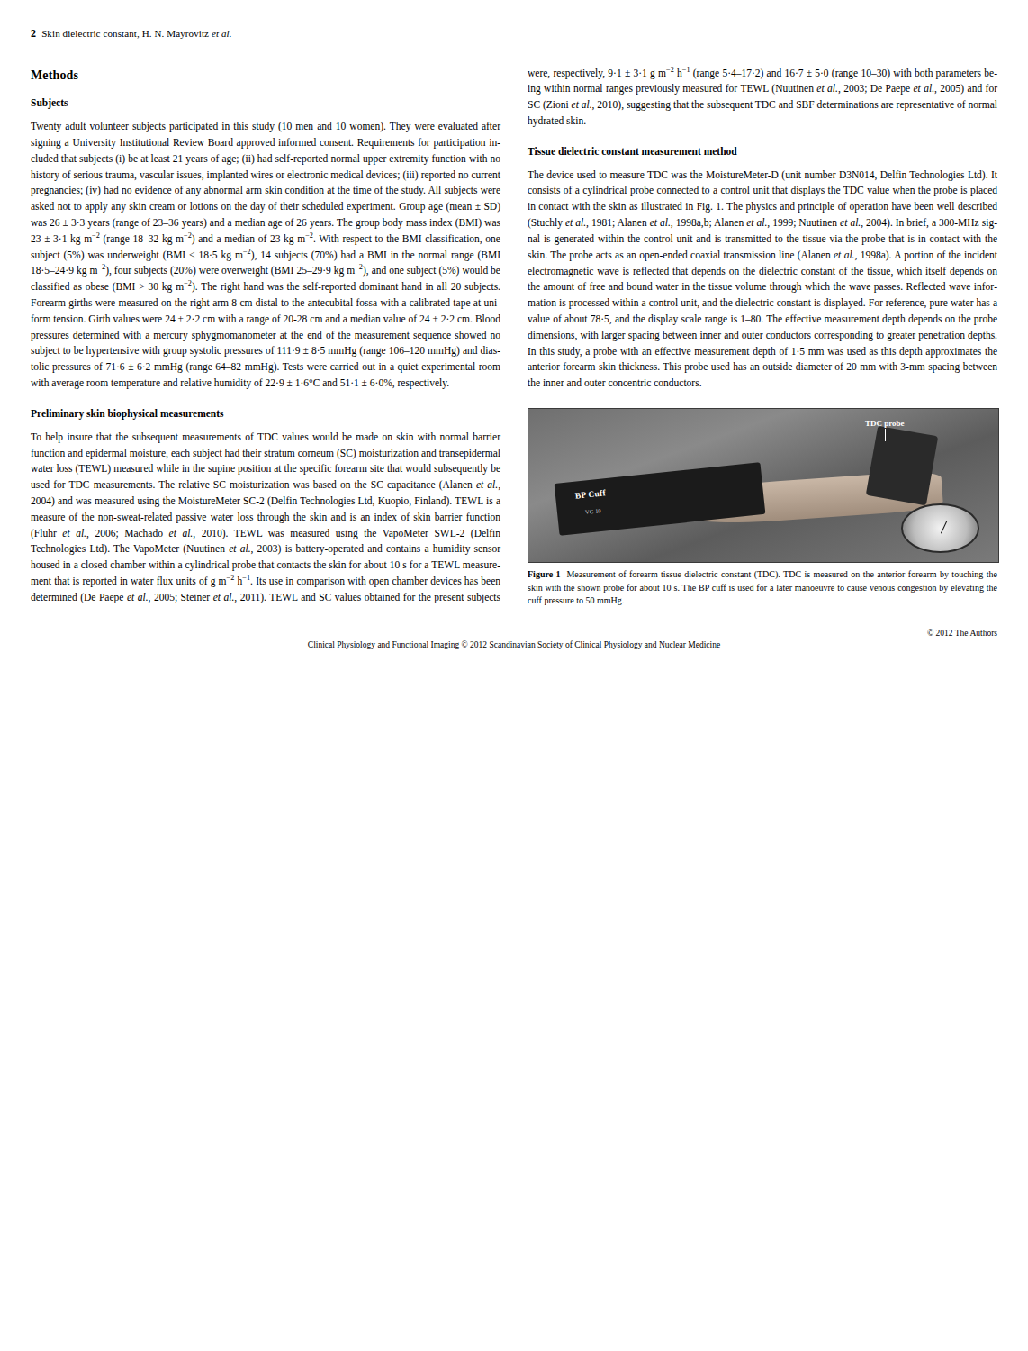2 Skin dielectric constant, H. N. Mayrovitz et al.
Methods
Subjects
Twenty adult volunteer subjects participated in this study (10 men and 10 women). They were evaluated after signing a University Institutional Review Board approved informed consent. Requirements for participation included that subjects (i) be at least 21 years of age; (ii) had self-reported normal upper extremity function with no history of serious trauma, vascular issues, implanted wires or electronic medical devices; (iii) reported no current pregnancies; (iv) had no evidence of any abnormal arm skin condition at the time of the study. All subjects were asked not to apply any skin cream or lotions on the day of their scheduled experiment. Group age (mean ± SD) was 26 ± 3·3 years (range of 23–36 years) and a median age of 26 years. The group body mass index (BMI) was 23 ± 3·1 kg m−2 (range 18–32 kg m−2) and a median of 23 kg m−2. With respect to the BMI classification, one subject (5%) was underweight (BMI < 18·5 kg m−2), 14 subjects (70%) had a BMI in the normal range (BMI 18·5–24·9 kg m−2), four subjects (20%) were overweight (BMI 25–29·9 kg m−2), and one subject (5%) would be classified as obese (BMI > 30 kg m−2). The right hand was the self-reported dominant hand in all 20 subjects. Forearm girths were measured on the right arm 8 cm distal to the antecubital fossa with a calibrated tape at uniform tension. Girth values were 24 ± 2·2 cm with a range of 20-28 cm and a median value of 24 ± 2·2 cm. Blood pressures determined with a mercury sphygmomanometer at the end of the measurement sequence showed no subject to be hypertensive with group systolic pressures of 111·9 ± 8·5 mmHg (range 106–120 mmHg) and diastolic pressures of 71·6 ± 6·2 mmHg (range 64–82 mmHg). Tests were carried out in a quiet experimental room with average room temperature and relative humidity of 22·9 ± 1·6°C and 51·1 ± 6·0%, respectively.
Preliminary skin biophysical measurements
To help insure that the subsequent measurements of TDC values would be made on skin with normal barrier function and epidermal moisture, each subject had their stratum corneum (SC) moisturization and transepidermal water loss (TEWL) measured while in the supine position at the specific forearm site that would subsequently be used for TDC measurements. The relative SC moisturization was based on the SC capacitance (Alanen et al., 2004) and was measured using the MoistureMeter SC-2 (Delfin Technologies Ltd, Kuopio, Finland). TEWL is a measure of the non-sweat-related passive water loss through the skin and is an index of skin barrier function (Fluhr et al., 2006; Machado et al., 2010). TEWL was measured using the VapoMeter SWL-2 (Delfin Technologies Ltd). The VapoMeter (Nuutinen et al., 2003) is battery-operated and contains a humidity sensor housed in a closed chamber within a cylindrical probe that contacts the skin for about 10 s for a TEWL measurement that is reported in water flux units of g m−2 h−1. Its use in comparison with open chamber devices has been determined (De Paepe et al., 2005; Steiner et al., 2011). TEWL and SC values obtained for the present subjects were, respectively, 9·1 ± 3·1 g m−2 h−1 (range 5·4–17·2) and 16·7 ± 5·0 (range 10–30) with both parameters being within normal ranges previously measured for TEWL (Nuutinen et al., 2003; De Paepe et al., 2005) and for SC (Zioni et al., 2010), suggesting that the subsequent TDC and SBF determinations are representative of normal hydrated skin.
Tissue dielectric constant measurement method
The device used to measure TDC was the MoistureMeter-D (unit number D3N014, Delfin Technologies Ltd). It consists of a cylindrical probe connected to a control unit that displays the TDC value when the probe is placed in contact with the skin as illustrated in Fig. 1. The physics and principle of operation have been well described (Stuchly et al., 1981; Alanen et al., 1998a,b; Alanen et al., 1999; Nuutinen et al., 2004). In brief, a 300-MHz signal is generated within the control unit and is transmitted to the tissue via the probe that is in contact with the skin. The probe acts as an open-ended coaxial transmission line (Alanen et al., 1998a). A portion of the incident electromagnetic wave is reflected that depends on the dielectric constant of the tissue, which itself depends on the amount of free and bound water in the tissue volume through which the wave passes. Reflected wave information is processed within a control unit, and the dielectric constant is displayed. For reference, pure water has a value of about 78·5, and the display scale range is 1–80. The effective measurement depth depends on the probe dimensions, with larger spacing between inner and outer conductors corresponding to greater penetration depths. In this study, a probe with an effective measurement depth of 1·5 mm was used as this depth approximates the anterior forearm skin thickness. This probe used has an outside diameter of 20 mm with 3-mm spacing between the inner and outer concentric conductors.
BP Cuff
VC-10
TDC probe
Figure 1 Measurement of forearm tissue dielectric constant (TDC). TDC is measured on the anterior forearm by touching the skin with the shown probe for about 10 s. The BP cuff is used for a later manoeuvre to cause venous congestion by elevating the cuff pressure to 50 mmHg.
© 2012 The Authors
Clinical Physiology and Functional Imaging © 2012 Scandinavian Society of Clinical Physiology and Nuclear Medicine